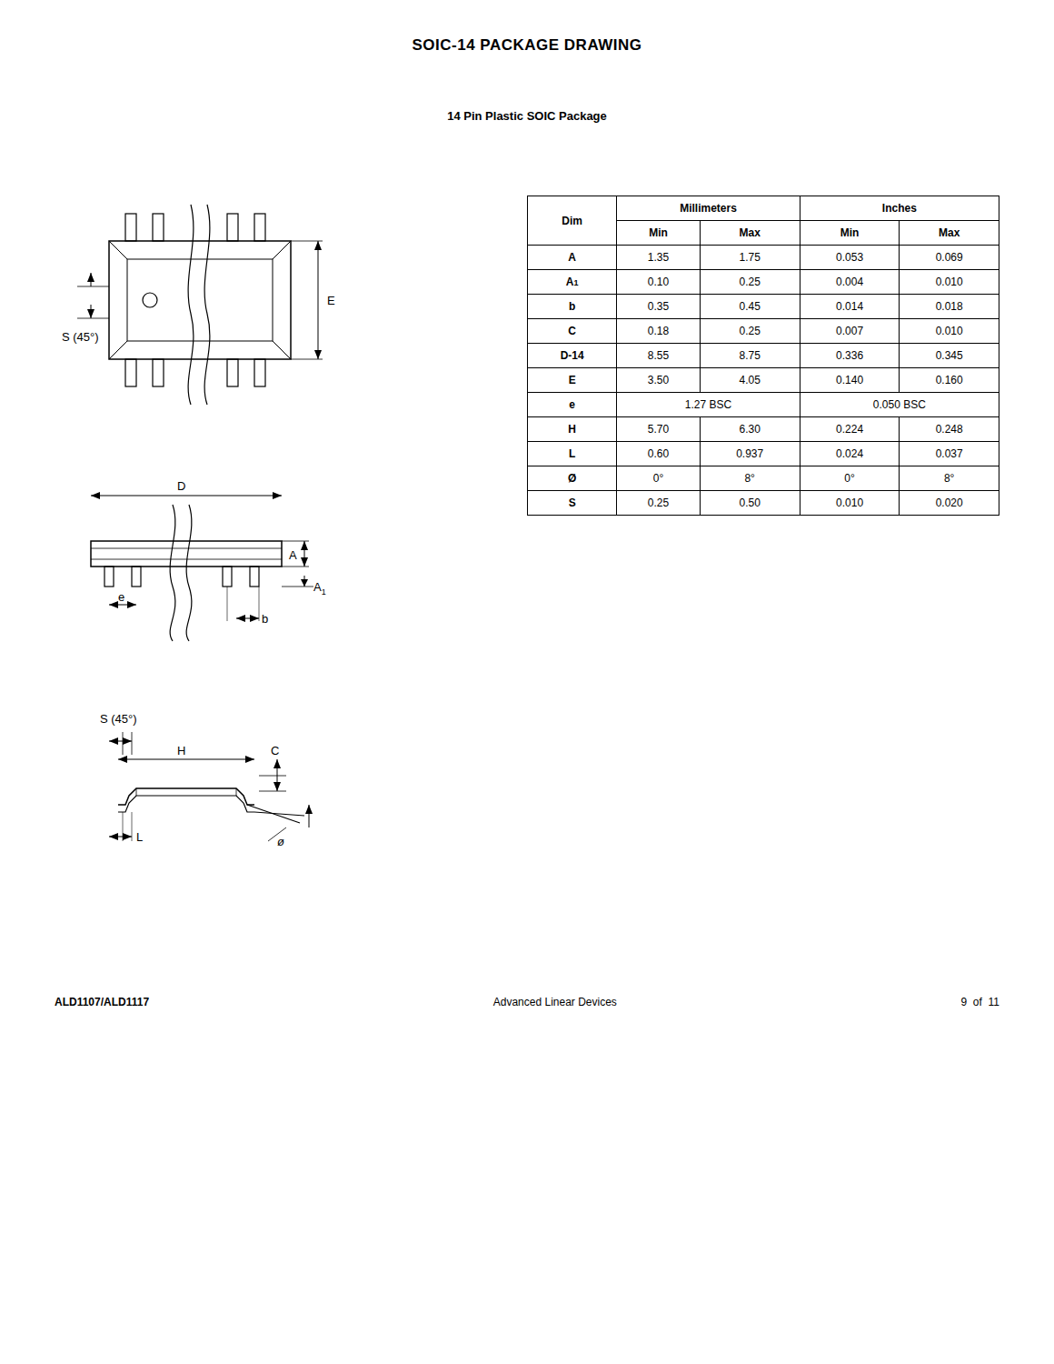SOIC-14 PACKAGE DRAWING
14 Pin Plastic SOIC Package
E S (45°)
D A A1 e b
S (45°) H C L ø
| Dim | Millimeters | Inches |
| --- | --- | --- |
| Min | Max | Min | Max |
| A | 1.35 | 1.75 | 0.053 | 0.069 |
| A 1 | 0.10 | 0.25 | 0.004 | 0.010 |
| b | 0.35 | 0.45 | 0.014 | 0.018 |
| C | 0.18 | 0.25 | 0.007 | 0.010 |
| D-14 | 8.55 | 8.75 | 0.336 | 0.345 |
| E | 3.50 | 4.05 | 0.140 | 0.160 |
| e | 1.27 BSC | 0.050 BSC |
| H | 5.70 | 6.30 | 0.224 | 0.248 |
| L | 0.60 | 0.937 | 0.024 | 0.037 |
| Ø | 0° | 8° | 0° | 8° |
| S | 0.25 | 0.50 | 0.010 | 0.020 |
ALD1107/ALD1117
Advanced Linear Devices
9 of 11